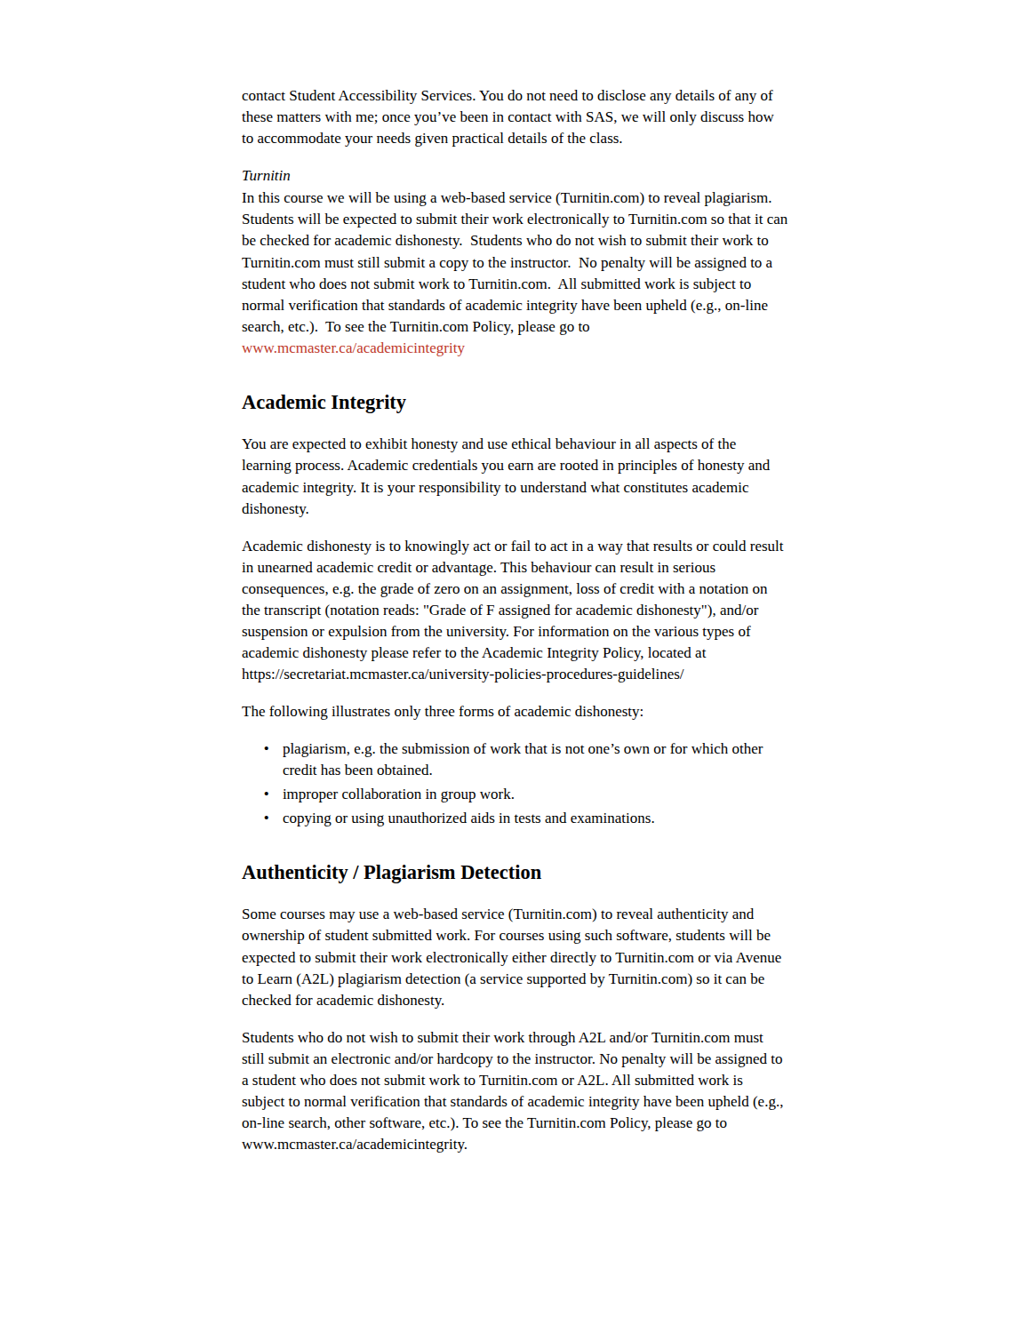contact Student Accessibility Services. You do not need to disclose any details of any of these matters with me; once you’ve been in contact with SAS, we will only discuss how to accommodate your needs given practical details of the class.
Turnitin
In this course we will be using a web-based service (Turnitin.com) to reveal plagiarism. Students will be expected to submit their work electronically to Turnitin.com so that it can be checked for academic dishonesty. Students who do not wish to submit their work to Turnitin.com must still submit a copy to the instructor. No penalty will be assigned to a student who does not submit work to Turnitin.com. All submitted work is subject to normal verification that standards of academic integrity have been upheld (e.g., on-line search, etc.). To see the Turnitin.com Policy, please go to www.mcmaster.ca/academicintegrity
Academic Integrity
You are expected to exhibit honesty and use ethical behaviour in all aspects of the learning process. Academic credentials you earn are rooted in principles of honesty and academic integrity. It is your responsibility to understand what constitutes academic dishonesty.
Academic dishonesty is to knowingly act or fail to act in a way that results or could result in unearned academic credit or advantage. This behaviour can result in serious consequences, e.g. the grade of zero on an assignment, loss of credit with a notation on the transcript (notation reads: "Grade of F assigned for academic dishonesty"), and/or suspension or expulsion from the university. For information on the various types of academic dishonesty please refer to the Academic Integrity Policy, located at https://secretariat.mcmaster.ca/university-policies-procedures-guidelines/
The following illustrates only three forms of academic dishonesty:
plagiarism, e.g. the submission of work that is not one’s own or for which other credit has been obtained.
improper collaboration in group work.
copying or using unauthorized aids in tests and examinations.
Authenticity / Plagiarism Detection
Some courses may use a web-based service (Turnitin.com) to reveal authenticity and ownership of student submitted work. For courses using such software, students will be expected to submit their work electronically either directly to Turnitin.com or via Avenue to Learn (A2L) plagiarism detection (a service supported by Turnitin.com) so it can be checked for academic dishonesty.
Students who do not wish to submit their work through A2L and/or Turnitin.com must still submit an electronic and/or hardcopy to the instructor. No penalty will be assigned to a student who does not submit work to Turnitin.com or A2L. All submitted work is subject to normal verification that standards of academic integrity have been upheld (e.g., on-line search, other software, etc.). To see the Turnitin.com Policy, please go to www.mcmaster.ca/academicintegrity.